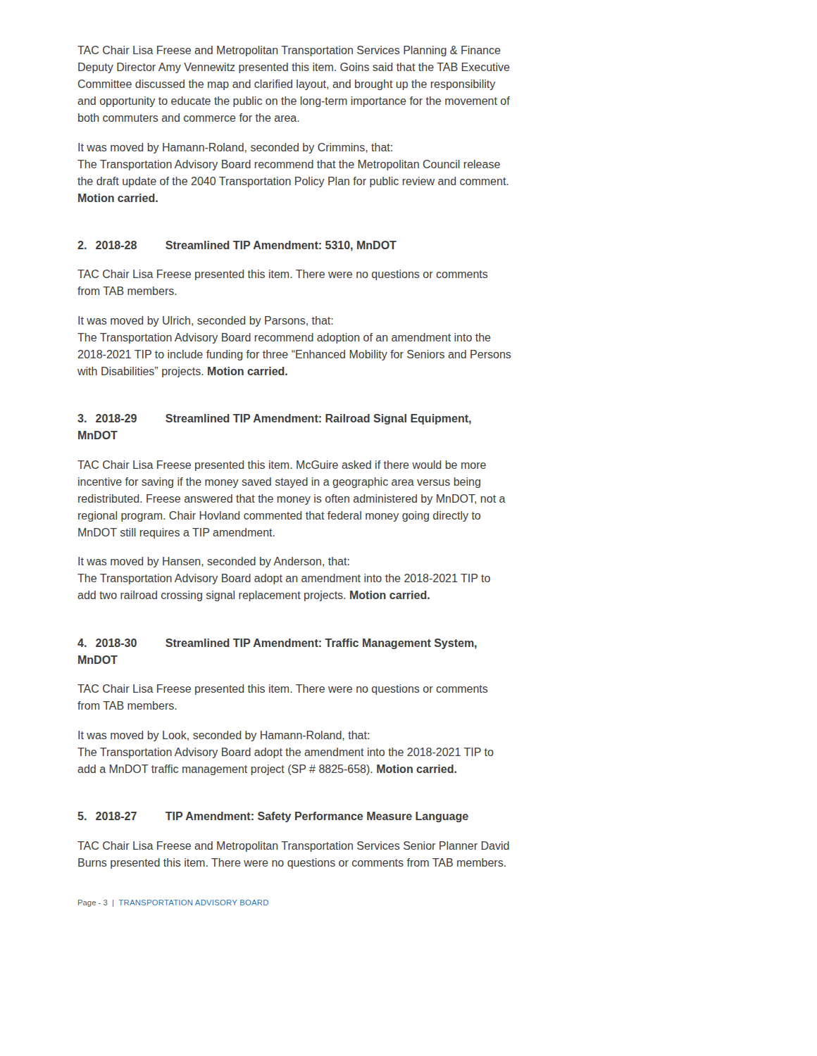TAC Chair Lisa Freese and Metropolitan Transportation Services Planning & Finance Deputy Director Amy Vennewitz presented this item. Goins said that the TAB Executive Committee discussed the map and clarified layout, and brought up the responsibility and opportunity to educate the public on the long-term importance for the movement of both commuters and commerce for the area.
It was moved by Hamann-Roland, seconded by Crimmins, that:
The Transportation Advisory Board recommend that the Metropolitan Council release the draft update of the 2040 Transportation Policy Plan for public review and comment. Motion carried.
2. 2018-28 Streamlined TIP Amendment: 5310, MnDOT
TAC Chair Lisa Freese presented this item. There were no questions or comments from TAB members.
It was moved by Ulrich, seconded by Parsons, that:
The Transportation Advisory Board recommend adoption of an amendment into the 2018-2021 TIP to include funding for three “Enhanced Mobility for Seniors and Persons with Disabilities” projects. Motion carried.
3. 2018-29 Streamlined TIP Amendment: Railroad Signal Equipment, MnDOT
TAC Chair Lisa Freese presented this item. McGuire asked if there would be more incentive for saving if the money saved stayed in a geographic area versus being redistributed. Freese answered that the money is often administered by MnDOT, not a regional program. Chair Hovland commented that federal money going directly to MnDOT still requires a TIP amendment.
It was moved by Hansen, seconded by Anderson, that:
The Transportation Advisory Board adopt an amendment into the 2018-2021 TIP to add two railroad crossing signal replacement projects. Motion carried.
4. 2018-30 Streamlined TIP Amendment: Traffic Management System, MnDOT
TAC Chair Lisa Freese presented this item. There were no questions or comments from TAB members.
It was moved by Look, seconded by Hamann-Roland, that:
The Transportation Advisory Board adopt the amendment into the 2018-2021 TIP to add a MnDOT traffic management project (SP # 8825-658). Motion carried.
5. 2018-27 TIP Amendment: Safety Performance Measure Language
TAC Chair Lisa Freese and Metropolitan Transportation Services Senior Planner David Burns presented this item. There were no questions or comments from TAB members.
Page - 3 | TRANSPORTATION ADVISORY BOARD